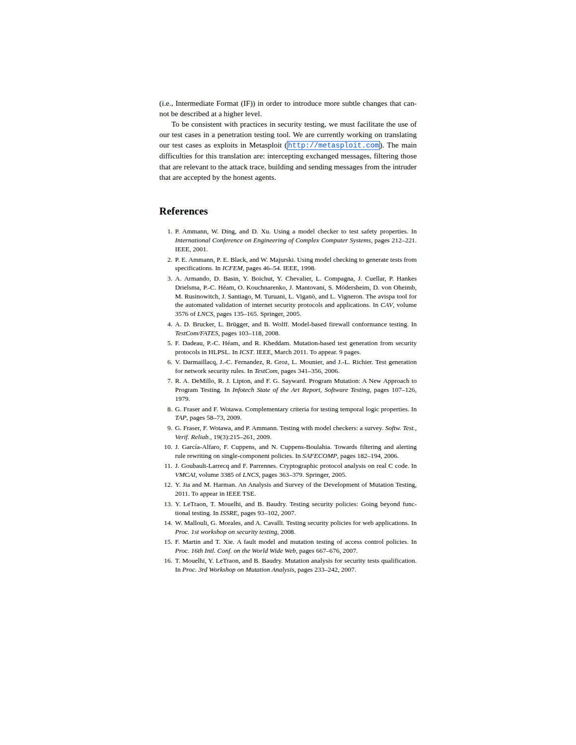(i.e., Intermediate Format (IF)) in order to introduce more subtle changes that cannot be described at a higher level.
To be consistent with practices in security testing, we must facilitate the use of our test cases in a penetration testing tool. We are currently working on translating our test cases as exploits in Metasploit (http://metasploit.com). The main difficulties for this translation are: intercepting exchanged messages, filtering those that are relevant to the attack trace, building and sending messages from the intruder that are accepted by the honest agents.
References
P. Ammann, W. Ding, and D. Xu. Using a model checker to test safety properties. In International Conference on Engineering of Complex Computer Systems, pages 212–221. IEEE, 2001.
P. E. Ammann, P. E. Black, and W. Majurski. Using model checking to generate tests from specifications. In ICFEM, pages 46–54. IEEE, 1998.
A. Armando, D. Basin, Y. Boichut, Y. Chevalier, L. Compagna, J. Cuellar, P. Hankes Drielsma, P.-C. Héam, O. Kouchnarenko, J. Mantovani, S. Mödersheim, D. von Oheimb, M. Rusinowitch, J. Santiago, M. Turuani, L. Viganò, and L. Vigneron. The avispa tool for the automated validation of internet security protocols and applications. In CAV, volume 3576 of LNCS, pages 135–165. Springer, 2005.
A. D. Brucker, L. Brügger, and B. Wolff. Model-based firewall conformance testing. In TestCom/FATES, pages 103–118, 2008.
F. Dadeau, P.-C. Héam, and R. Kheddam. Mutation-based test generation from security protocols in HLPSL. In ICST. IEEE, March 2011. To appear. 9 pages.
V. Darmaillacq, J.-C. Fernandez, R. Groz, L. Mounier, and J.-L. Richier. Test generation for network security rules. In TestCom, pages 341–356, 2006.
R. A. DeMillo, R. J. Lipton, and F. G. Sayward. Program Mutation: A New Approach to Program Testing. In Infotech State of the Art Report, Software Testing, pages 107–126, 1979.
G. Fraser and F. Wotawa. Complementary criteria for testing temporal logic properties. In TAP, pages 58–73, 2009.
G. Fraser, F. Wotawa, and P. Ammann. Testing with model checkers: a survey. Softw. Test., Verif. Reliab., 19(3):215–261, 2009.
J. García-Alfaro, F. Cuppens, and N. Cuppens-Boulahia. Towards filtering and alerting rule rewriting on single-component policies. In SAFECOMP, pages 182–194, 2006.
J. Goubault-Larrecq and F. Parrennes. Cryptographic protocol analysis on real C code. In VMCAI, volume 3385 of LNCS, pages 363–379. Springer, 2005.
Y. Jia and M. Harman. An Analysis and Survey of the Development of Mutation Testing, 2011. To appear in IEEE TSE.
Y. LeTraon, T. Mouelhi, and B. Baudry. Testing security policies: Going beyond functional testing. In ISSRE, pages 93–102, 2007.
W. Mallouli, G. Morales, and A. Cavalli. Testing security policies for web applications. In Proc. 1st workshop on security testing, 2008.
F. Martin and T. Xie. A fault model and mutation testing of access control policies. In Proc. 16th Intl. Conf. on the World Wide Web, pages 667–676, 2007.
T. Mouelhi, Y. LeTraon, and B. Baudry. Mutation analysis for security tests qualification. In Proc. 3rd Workshop on Mutation Analysis, pages 233–242, 2007.